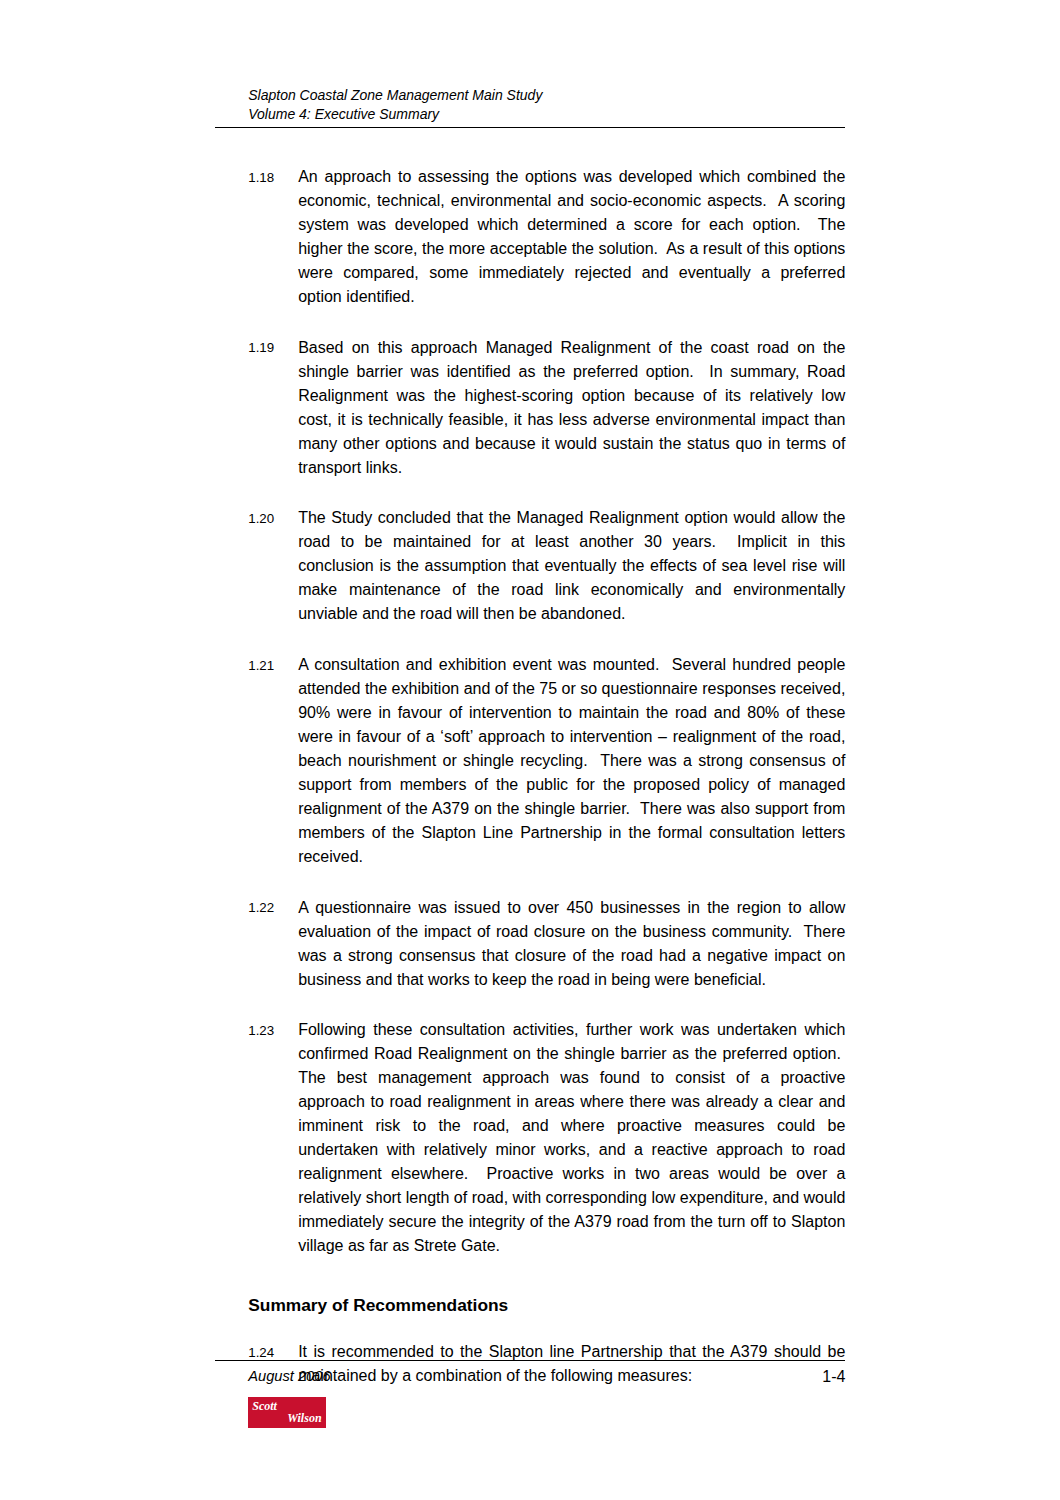Slapton Coastal Zone Management Main Study
Volume 4: Executive Summary
1.18
An approach to assessing the options was developed which combined the economic, technical, environmental and socio-economic aspects. A scoring system was developed which determined a score for each option. The higher the score, the more acceptable the solution. As a result of this options were compared, some immediately rejected and eventually a preferred option identified.
1.19
Based on this approach Managed Realignment of the coast road on the shingle barrier was identified as the preferred option. In summary, Road Realignment was the highest-scoring option because of its relatively low cost, it is technically feasible, it has less adverse environmental impact than many other options and because it would sustain the status quo in terms of transport links.
1.20
The Study concluded that the Managed Realignment option would allow the road to be maintained for at least another 30 years. Implicit in this conclusion is the assumption that eventually the effects of sea level rise will make maintenance of the road link economically and environmentally unviable and the road will then be abandoned.
1.21
A consultation and exhibition event was mounted. Several hundred people attended the exhibition and of the 75 or so questionnaire responses received, 90% were in favour of intervention to maintain the road and 80% of these were in favour of a ‘soft’ approach to intervention – realignment of the road, beach nourishment or shingle recycling. There was a strong consensus of support from members of the public for the proposed policy of managed realignment of the A379 on the shingle barrier. There was also support from members of the Slapton Line Partnership in the formal consultation letters received.
1.22
A questionnaire was issued to over 450 businesses in the region to allow evaluation of the impact of road closure on the business community. There was a strong consensus that closure of the road had a negative impact on business and that works to keep the road in being were beneficial.
1.23
Following these consultation activities, further work was undertaken which confirmed Road Realignment on the shingle barrier as the preferred option. The best management approach was found to consist of a proactive approach to road realignment in areas where there was already a clear and imminent risk to the road, and where proactive measures could be undertaken with relatively minor works, and a reactive approach to road realignment elsewhere. Proactive works in two areas would be over a relatively short length of road, with corresponding low expenditure, and would immediately secure the integrity of the A379 road from the turn off to Slapton village as far as Strete Gate.
Summary of Recommendations
1.24
It is recommended to the Slapton line Partnership that the A379 should be maintained by a combination of the following measures:
August 2006
1-4
Scott Wilson